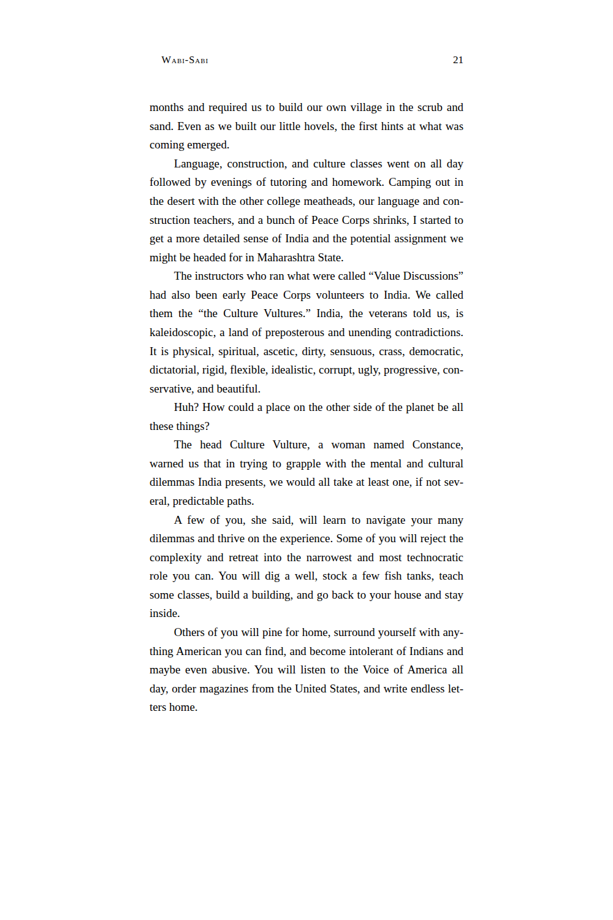Wabi-Sabi 21
months and required us to build our own village in the scrub and sand. Even as we built our little hovels, the first hints at what was coming emerged.
Language, construction, and culture classes went on all day followed by evenings of tutoring and homework. Camping out in the desert with the other college meatheads, our language and construction teachers, and a bunch of Peace Corps shrinks, I started to get a more detailed sense of India and the potential assignment we might be headed for in Maharashtra State.
The instructors who ran what were called “Value Discussions” had also been early Peace Corps volunteers to India. We called them the “the Culture Vultures.” India, the veterans told us, is kaleidoscopic, a land of preposterous and unending contradictions. It is physical, spiritual, ascetic, dirty, sensuous, crass, democratic, dictatorial, rigid, flexible, idealistic, corrupt, ugly, progressive, conservative, and beautiful.
Huh? How could a place on the other side of the planet be all these things?
The head Culture Vulture, a woman named Constance, warned us that in trying to grapple with the mental and cultural dilemmas India presents, we would all take at least one, if not several, predictable paths.
A few of you, she said, will learn to navigate your many dilemmas and thrive on the experience. Some of you will reject the complexity and retreat into the narrowest and most technocratic role you can. You will dig a well, stock a few fish tanks, teach some classes, build a building, and go back to your house and stay inside.
Others of you will pine for home, surround yourself with anything American you can find, and become intolerant of Indians and maybe even abusive. You will listen to the Voice of America all day, order magazines from the United States, and write endless letters home.